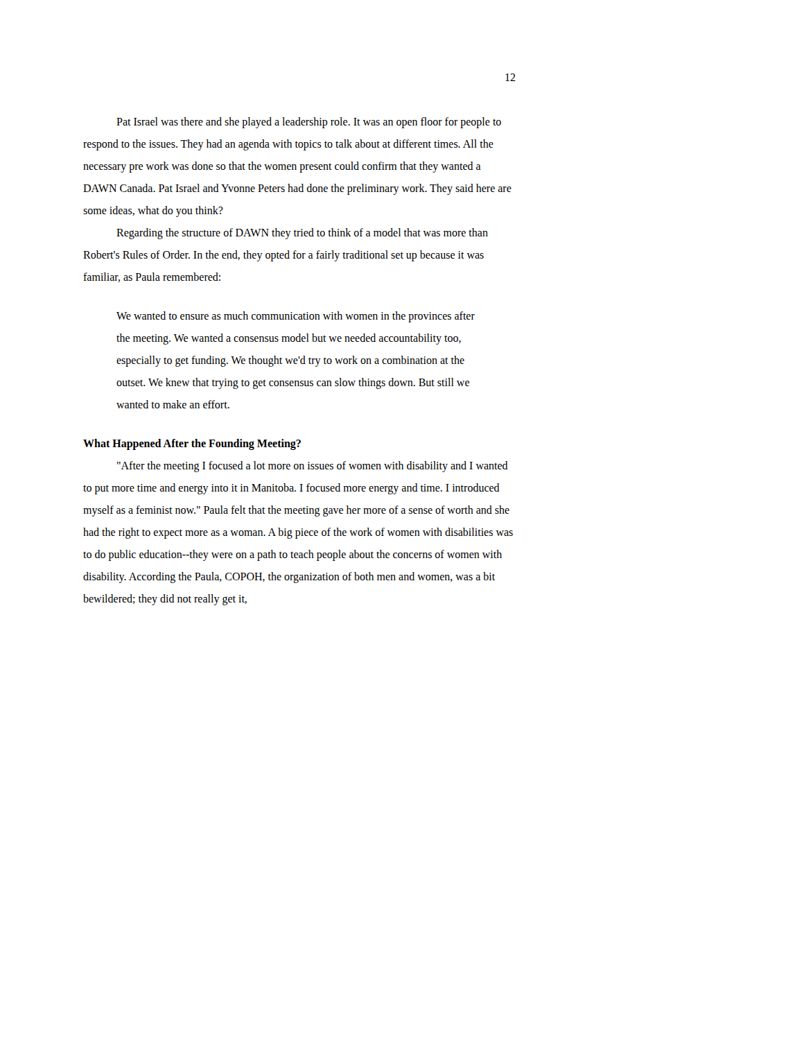12
Pat Israel was there and she played a leadership role. It was an open floor for people to respond to the issues. They had an agenda with topics to talk about at different times. All the necessary pre work was done so that the women present could confirm that they wanted a DAWN Canada. Pat Israel and Yvonne Peters had done the preliminary work. They said here are some ideas, what do you think?
Regarding the structure of DAWN they tried to think of a model that was more than Robert's Rules of Order. In the end, they opted for a fairly traditional set up because it was familiar, as Paula remembered:
We wanted to ensure as much communication with women in the provinces after the meeting. We wanted a consensus model but we needed accountability too, especially to get funding. We thought we'd try to work on a combination at the outset. We knew that trying to get consensus can slow things down. But still we wanted to make an effort.
What Happened After the Founding Meeting?
"After the meeting I focused a lot more on issues of women with disability and I wanted to put more time and energy into it in Manitoba. I focused more energy and time. I introduced myself as a feminist now." Paula felt that the meeting gave her more of a sense of worth and she had the right to expect more as a woman. A big piece of the work of women with disabilities was to do public education--they were on a path to teach people about the concerns of women with disability. According the Paula, COPOH, the organization of both men and women, was a bit bewildered; they did not really get it,